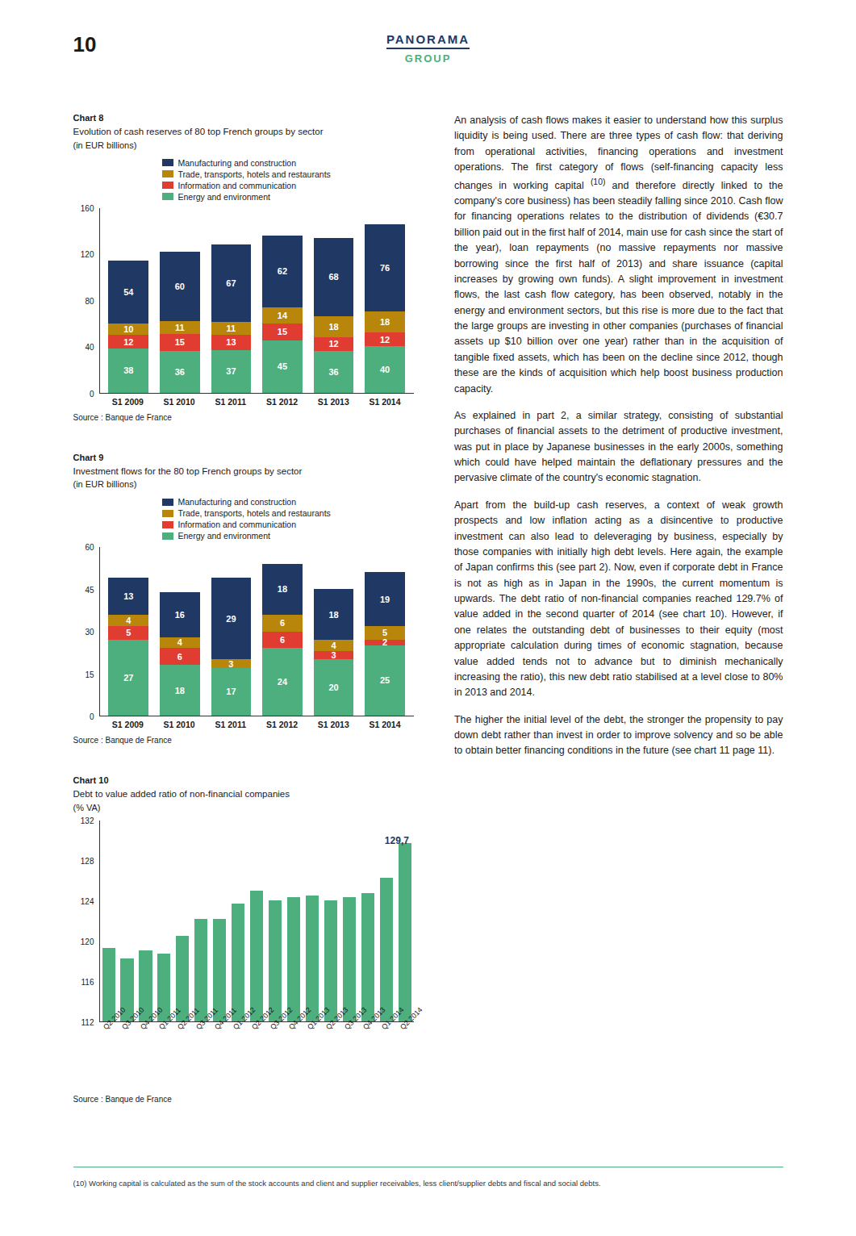10
PANORAMA
GROUP
Chart 8
Evolution of cash reserves of 80 top French groups by sector
(in EUR billions)
Manufacturing and construction
Trade, transports, hotels and restaurants
Information and communication
Energy and environment
160
120
80
40
0
54
10
12
38
60
11
15
36
67
11
13
37
62
14
15
45
68
18
12
36
76
18
12
40
S1 2009 S1 2010 S1 2011 S1 2012 S1 2013 S1 2014
Source : Banque de France
Chart 9
Investment flows for the 80 top French groups by sector
(in EUR billions)
Manufacturing and construction
Trade, transports, hotels and restaurants
Information and communication
Energy and environment
60
45
30
15
0
13
4
5
27
16
4
6
18
29
3
17
18
6
6
24
18
4
3
20
19
5
2
25
S1 2009 S1 2010 S1 2011 S1 2012 S1 2013 S1 2014
Source : Banque de France
Chart 10
Debt to value added ratio of non-financial companies
(% VA)
132
128
124
120
116
112
129,7
Q2 2010 Q3 2010 Q4 2010 Q1 2011 Q2 2011 Q3 2011 Q4 2011 Q1 2012 Q2 2012 Q3 2012 Q4 2012 Q1 2013 Q2 2013 Q3 2013 Q4 2013 Q1 2014 Q2 2014
Source : Banque de France
An analysis of cash flows makes it easier to understand how this surplus liquidity is being used. There are three types of cash flow: that deriving from operational activities, financing operations and investment operations. The first category of flows (self-financing capacity less changes in working capital (10) and therefore directly linked to the company's core business) has been steadily falling since 2010. Cash flow for financing operations relates to the distribution of dividends (€30.7 billion paid out in the first half of 2014, main use for cash since the start of the year), loan repayments (no massive repayments nor massive borrowing since the first half of 2013) and share issuance (capital increases by growing own funds). A slight improvement in investment flows, the last cash flow category, has been observed, notably in the energy and environment sectors, but this rise is more due to the fact that the large groups are investing in other companies (purchases of financial assets up $10 billion over one year) rather than in the acquisition of tangible fixed assets, which has been on the decline since 2012, though these are the kinds of acquisition which help boost business production capacity.
As explained in part 2, a similar strategy, consisting of substantial purchases of financial assets to the detriment of productive investment, was put in place by Japanese businesses in the early 2000s, something which could have helped maintain the deflationary pressures and the pervasive climate of the country's economic stagnation.
Apart from the build-up cash reserves, a context of weak growth prospects and low inflation acting as a disincentive to productive investment can also lead to deleveraging by business, especially by those companies with initially high debt levels. Here again, the example of Japan confirms this (see part 2). Now, even if corporate debt in France is not as high as in Japan in the 1990s, the current momentum is upwards. The debt ratio of non-financial companies reached 129.7% of value added in the second quarter of 2014 (see chart 10). However, if one relates the outstanding debt of businesses to their equity (most appropriate calculation during times of economic stagnation, because value added tends not to advance but to diminish mechanically increasing the ratio), this new debt ratio stabilised at a level close to 80% in 2013 and 2014.
The higher the initial level of the debt, the stronger the propensity to pay down debt rather than invest in order to improve solvency and so be able to obtain better financing conditions in the future (see chart 11 page 11).
(10) Working capital is calculated as the sum of the stock accounts and client and supplier receivables, less client/supplier debts and fiscal and social debts.